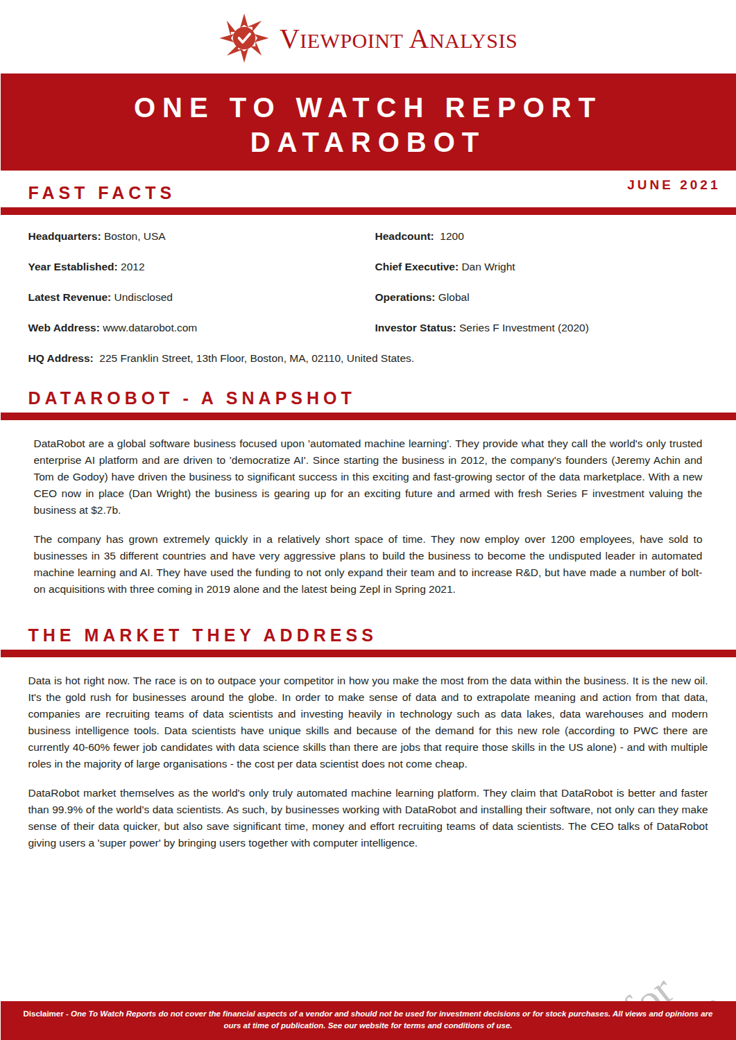VIEWPOINT ANALYSIS
ONE TO WATCH REPORT
DATAROBOT
JUNE 2021
FAST FACTS
Headquarters: Boston, USA
Headcount: 1200
Year Established: 2012
Chief Executive: Dan Wright
Latest Revenue: Undisclosed
Operations: Global
Web Address: www.datarobot.com
Investor Status: Series F Investment (2020)
HQ Address: 225 Franklin Street, 13th Floor, Boston, MA, 02110, United States.
DATAROBOT - A SNAPSHOT
DataRobot are a global software business focused upon 'automated machine learning'. They provide what they call the world's only trusted enterprise AI platform and are driven to 'democratize AI'. Since starting the business in 2012, the company's founders (Jeremy Achin and Tom de Godoy) have driven the business to significant success in this exciting and fast-growing sector of the data marketplace. With a new CEO now in place (Dan Wright) the business is gearing up for an exciting future and armed with fresh Series F investment valuing the business at $2.7b.
The company has grown extremely quickly in a relatively short space of time. They now employ over 1200 employees, have sold to businesses in 35 different countries and have very aggressive plans to build the business to become the undisputed leader in automated machine learning and AI. They have used the funding to not only expand their team and to increase R&D, but have made a number of bolt-on acquisitions with three coming in 2019 alone and the latest being Zepl in Spring 2021.
THE MARKET THEY ADDRESS
Data is hot right now. The race is on to outpace your competitor in how you make the most from the data within the business. It is the new oil. It's the gold rush for businesses around the globe. In order to make sense of data and to extrapolate meaning and action from that data, companies are recruiting teams of data scientists and investing heavily in technology such as data lakes, data warehouses and modern business intelligence tools. Data scientists have unique skills and because of the demand for this new role (according to PWC there are currently 40-60% fewer job candidates with data science skills than there are jobs that require those skills in the US alone) - and with multiple roles in the majority of large organisations - the cost per data scientist does not come cheap.
DataRobot market themselves as the world's only truly automated machine learning platform. They claim that DataRobot is better and faster than 99.9% of the world's data scientists. As such, by businesses working with DataRobot and installing their software, not only can they make sense of their data quicker, but also save significant time, money and effort recruiting teams of data scientists. The CEO talks of DataRobot giving users a 'super power' by bringing users together with computer intelligence.
Not for distribution.
Disclaimer - One To Watch Reports do not cover the financial aspects of a vendor and should not be used for investment decisions or for stock purchases. All views and opinions are ours at time of publication. See our website for terms and conditions of use.